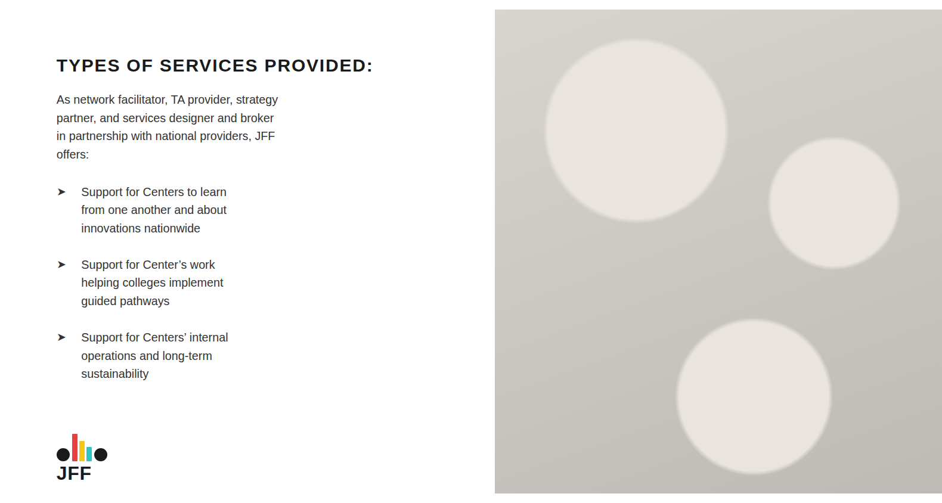Types of Services Provided:
As network facilitator, TA provider, strategy partner, and services designer and broker in partnership with national providers, JFF offers:
Support for Centers to learn from one another and about innovations nationwide
Support for Center’s work helping colleges implement guided pathways
Support for Centers’ internal operations and long-term sustainability
JFF